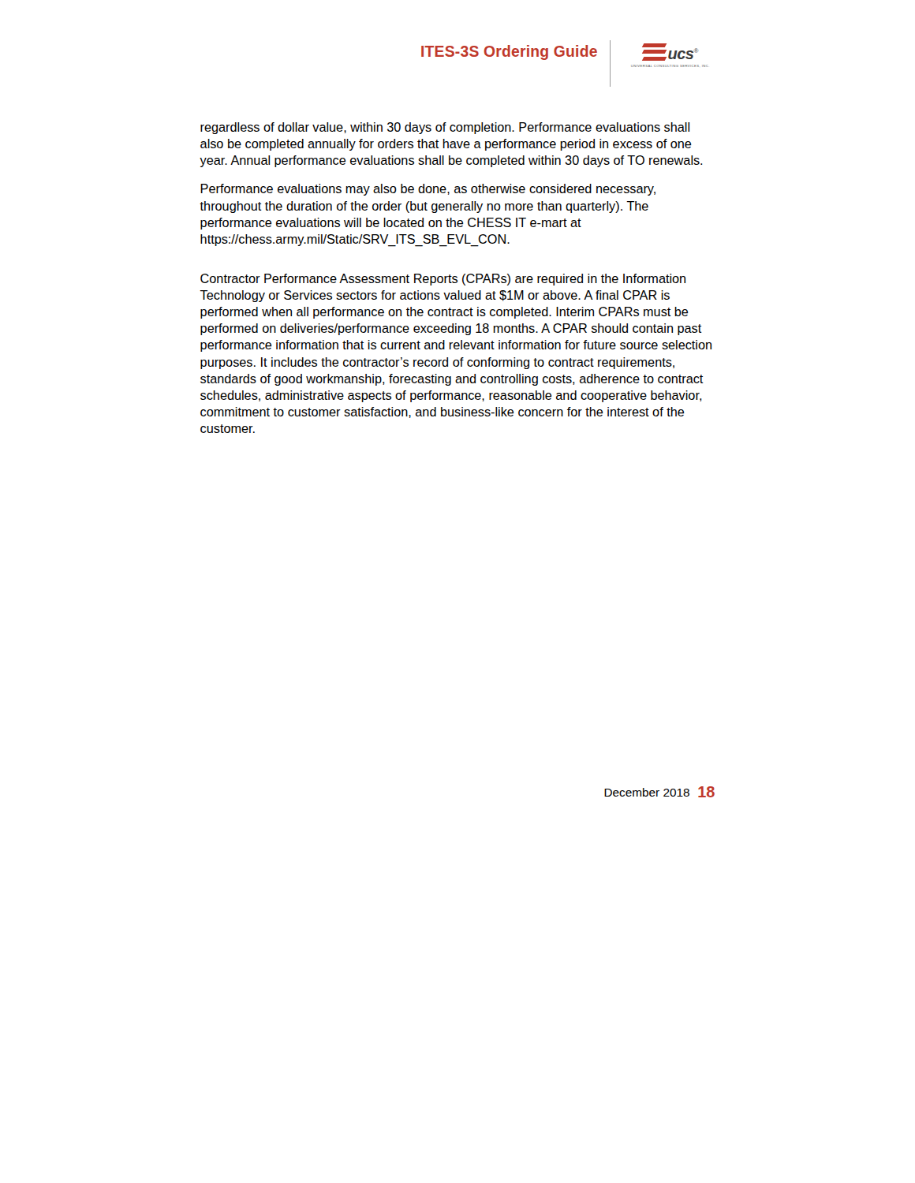ITES-3S Ordering Guide
ucs®
Universal Consulting Services, Inc.
regardless of dollar value, within 30 days of completion. Performance evaluations shall also be completed annually for orders that have a performance period in excess of one year. Annual performance evaluations shall be completed within 30 days of TO renewals.
Performance evaluations may also be done, as otherwise considered necessary, throughout the duration of the order (but generally no more than quarterly). The performance evaluations will be located on the CHESS IT e-mart at https://chess.army.mil/Static/SRV_ITS_SB_EVL_CON.
Contractor Performance Assessment Reports (CPARs) are required in the Information Technology or Services sectors for actions valued at $1M or above. A final CPAR is performed when all performance on the contract is completed. Interim CPARs must be performed on deliveries/performance exceeding 18 months. A CPAR should contain past performance information that is current and relevant information for future source selection purposes. It includes the contractor’s record of conforming to contract requirements, standards of good workmanship, forecasting and controlling costs, adherence to contract schedules, administrative aspects of performance, reasonable and cooperative behavior, commitment to customer satisfaction, and business-like concern for the interest of the customer.
December 201818